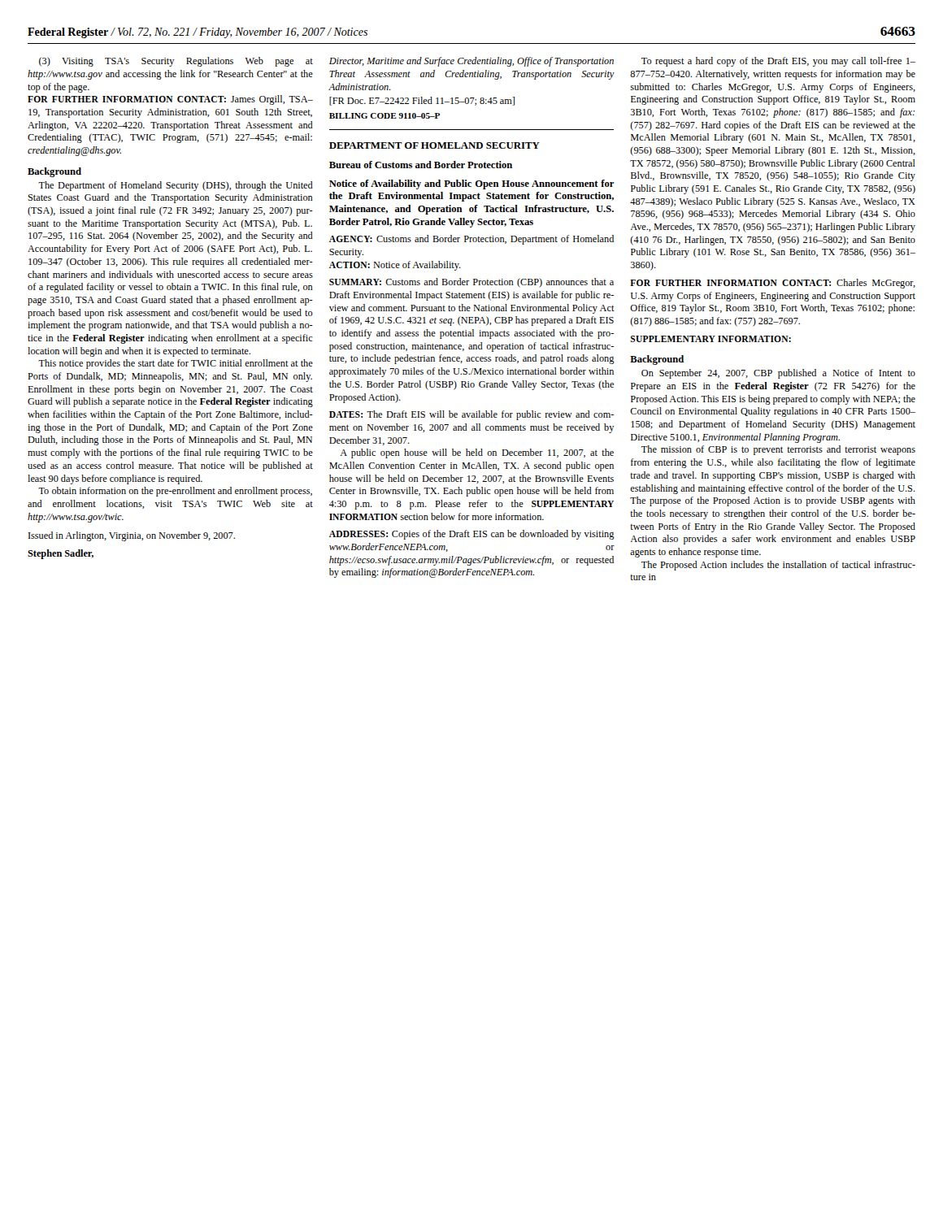Federal Register / Vol. 72, No. 221 / Friday, November 16, 2007 / Notices
64663
(3) Visiting TSA's Security Regulations Web page at http://www.tsa.gov and accessing the link for ''Research Center'' at the top of the page.
FOR FURTHER INFORMATION CONTACT: James Orgill, TSA–19, Transportation Security Administration, 601 South 12th Street, Arlington, VA 22202–4220. Transportation Threat Assessment and Credentialing (TTAC), TWIC Program, (571) 227–4545; e-mail: credentialing@dhs.gov.
Background
The Department of Homeland Security (DHS), through the United States Coast Guard and the Transportation Security Administration (TSA), issued a joint final rule (72 FR 3492; January 25, 2007) pursuant to the Maritime Transportation Security Act (MTSA), Pub. L. 107–295, 116 Stat. 2064 (November 25, 2002), and the Security and Accountability for Every Port Act of 2006 (SAFE Port Act), Pub. L. 109–347 (October 13, 2006). This rule requires all credentialed merchant mariners and individuals with unescorted access to secure areas of a regulated facility or vessel to obtain a TWIC. In this final rule, on page 3510, TSA and Coast Guard stated that a phased enrollment approach based upon risk assessment and cost/benefit would be used to implement the program nationwide, and that TSA would publish a notice in the Federal Register indicating when enrollment at a specific location will begin and when it is expected to terminate.
This notice provides the start date for TWIC initial enrollment at the Ports of Dundalk, MD; Minneapolis, MN; and St. Paul, MN only. Enrollment in these ports begin on November 21, 2007. The Coast Guard will publish a separate notice in the Federal Register indicating when facilities within the Captain of the Port Zone Baltimore, including those in the Port of Dundalk, MD; and Captain of the Port Zone Duluth, including those in the Ports of Minneapolis and St. Paul, MN must comply with the portions of the final rule requiring TWIC to be used as an access control measure. That notice will be published at least 90 days before compliance is required.
To obtain information on the pre-enrollment and enrollment process, and enrollment locations, visit TSA's TWIC Web site at http://www.tsa.gov/twic.
Issued in Arlington, Virginia, on November 9, 2007.
Stephen Sadler,
Director, Maritime and Surface Credentialing, Office of Transportation Threat Assessment and Credentialing, Transportation Security Administration.
[FR Doc. E7–22422 Filed 11–15–07; 8:45 am]
BILLING CODE 9110–05–P
DEPARTMENT OF HOMELAND SECURITY
Bureau of Customs and Border Protection
Notice of Availability and Public Open House Announcement for the Draft Environmental Impact Statement for Construction, Maintenance, and Operation of Tactical Infrastructure, U.S. Border Patrol, Rio Grande Valley Sector, Texas
AGENCY: Customs and Border Protection, Department of Homeland Security.
ACTION: Notice of Availability.
SUMMARY: Customs and Border Protection (CBP) announces that a Draft Environmental Impact Statement (EIS) is available for public review and comment. Pursuant to the National Environmental Policy Act of 1969, 42 U.S.C. 4321 et seq. (NEPA), CBP has prepared a Draft EIS to identify and assess the potential impacts associated with the proposed construction, maintenance, and operation of tactical infrastructure, to include pedestrian fence, access roads, and patrol roads along approximately 70 miles of the U.S./Mexico international border within the U.S. Border Patrol (USBP) Rio Grande Valley Sector, Texas (the Proposed Action).
DATES: The Draft EIS will be available for public review and comment on November 16, 2007 and all comments must be received by December 31, 2007.
A public open house will be held on December 11, 2007, at the McAllen Convention Center in McAllen, TX. A second public open house will be held on December 12, 2007, at the Brownsville Events Center in Brownsville, TX. Each public open house will be held from 4:30 p.m. to 8 p.m. Please refer to the SUPPLEMENTARY INFORMATION section below for more information.
ADDRESSES: Copies of the Draft EIS can be downloaded by visiting www.BorderFenceNEPA.com, or https://ecso.swf.usace.army.mil/Pages/Publicreview.cfm, or requested by emailing: information@BorderFenceNEPA.com.
To request a hard copy of the Draft EIS, you may call toll-free 1–877–752–0420. Alternatively, written requests for information may be submitted to: Charles McGregor, U.S. Army Corps of Engineers, Engineering and Construction Support Office, 819 Taylor St., Room 3B10, Fort Worth, Texas 76102; phone: (817) 886–1585; and fax: (757) 282–7697. Hard copies of the Draft EIS can be reviewed at the McAllen Memorial Library (601 N. Main St., McAllen, TX 78501, (956) 688–3300); Speer Memorial Library (801 E. 12th St., Mission, TX 78572, (956) 580–8750); Brownsville Public Library (2600 Central Blvd., Brownsville, TX 78520, (956) 548–1055); Rio Grande City Public Library (591 E. Canales St., Rio Grande City, TX 78582, (956) 487–4389); Weslaco Public Library (525 S. Kansas Ave., Weslaco, TX 78596, (956) 968–4533); Mercedes Memorial Library (434 S. Ohio Ave., Mercedes, TX 78570, (956) 565–2371); Harlingen Public Library (410 76 Dr., Harlingen, TX 78550, (956) 216–5802); and San Benito Public Library (101 W. Rose St., San Benito, TX 78586, (956) 361–3860).
FOR FURTHER INFORMATION CONTACT: Charles McGregor, U.S. Army Corps of Engineers, Engineering and Construction Support Office, 819 Taylor St., Room 3B10, Fort Worth, Texas 76102; phone: (817) 886–1585; and fax: (757) 282–7697.
SUPPLEMENTARY INFORMATION:
Background
On September 24, 2007, CBP published a Notice of Intent to Prepare an EIS in the Federal Register (72 FR 54276) for the Proposed Action. This EIS is being prepared to comply with NEPA; the Council on Environmental Quality regulations in 40 CFR Parts 1500–1508; and Department of Homeland Security (DHS) Management Directive 5100.1, Environmental Planning Program.
The mission of CBP is to prevent terrorists and terrorist weapons from entering the U.S., while also facilitating the flow of legitimate trade and travel. In supporting CBP's mission, USBP is charged with establishing and maintaining effective control of the border of the U.S. The purpose of the Proposed Action is to provide USBP agents with the tools necessary to strengthen their control of the U.S. border between Ports of Entry in the Rio Grande Valley Sector. The Proposed Action also provides a safer work environment and enables USBP agents to enhance response time.
The Proposed Action includes the installation of tactical infrastructure in